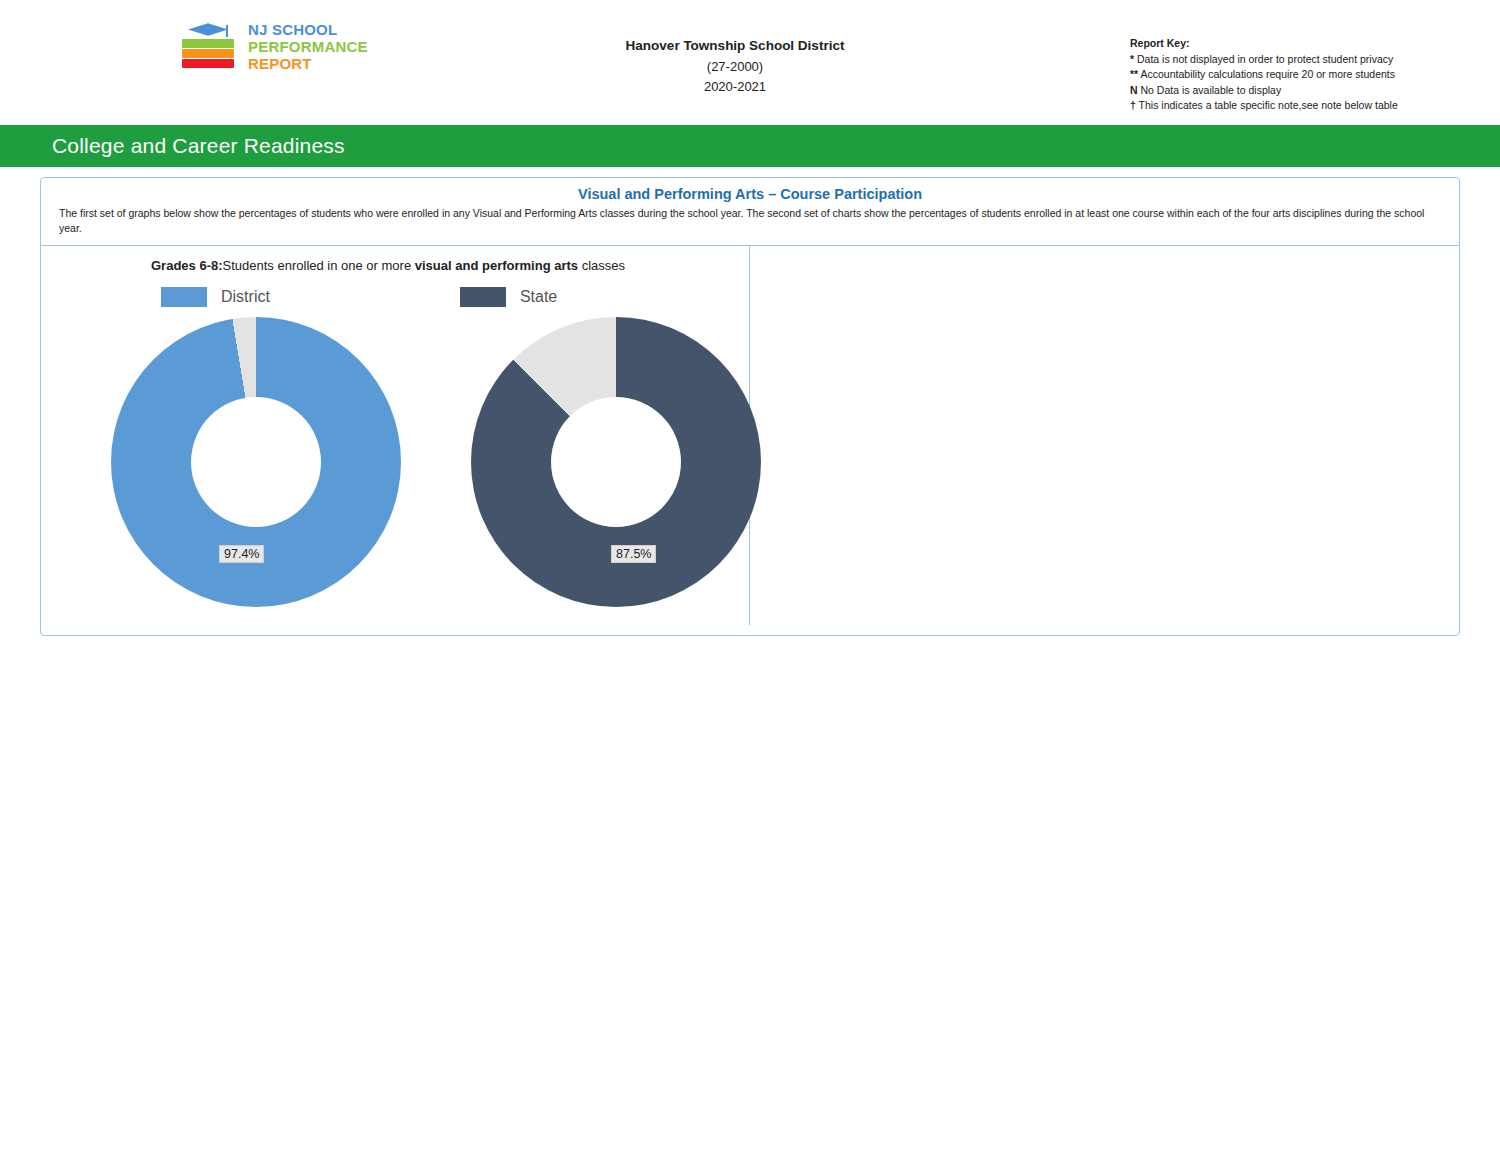NJ SCHOOL
PERFORMANCE
REPORT
Hanover Township School District
(27-2000)
2020-2021
Report Key:
* Data is not displayed in order to protect student privacy
** Accountability calculations require 20 or more students
N No Data is available to display
† This indicates a table specific note,see note below table
College and Career Readiness
Visual and Performing Arts – Course Participation
The first set of graphs below show the percentages of students who were enrolled in any Visual and Performing Arts classes during the school year. The second set of charts show the percentages of students enrolled in at least one course within each of the four arts disciplines during the school year.
Grades 6-8: Students enrolled in one or more visual and performing arts classes
District
State
97.4%
87.5%